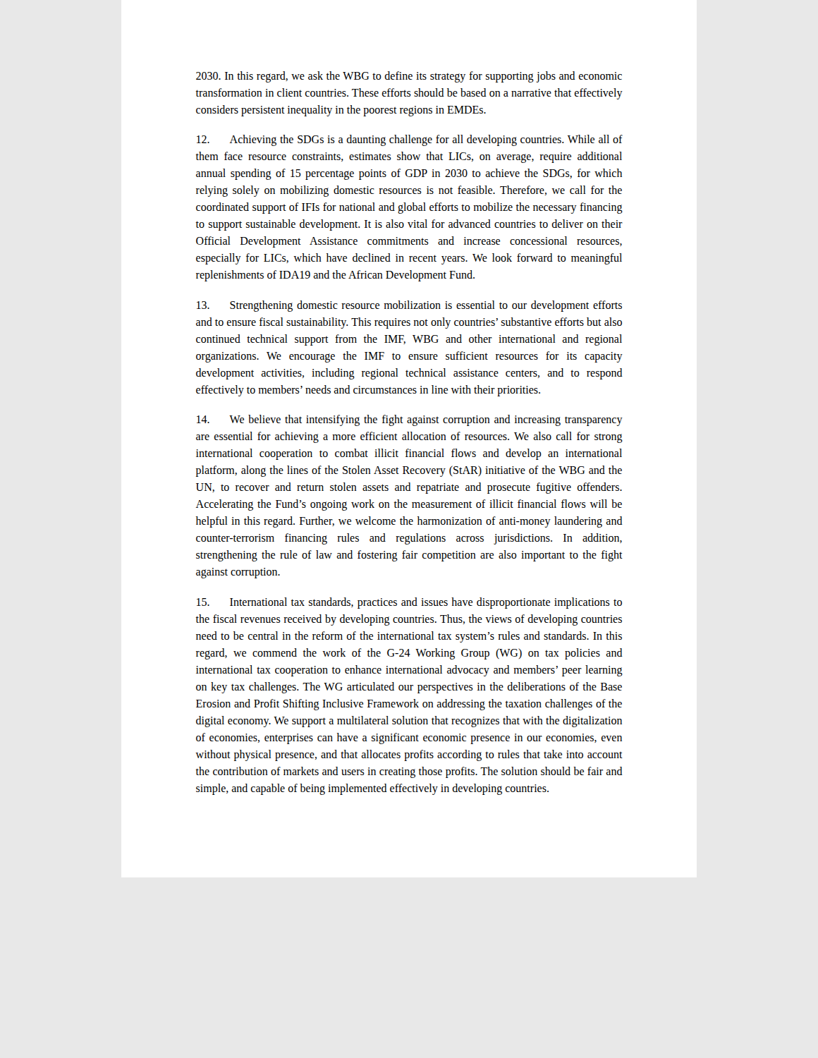2030. In this regard, we ask the WBG to define its strategy for supporting jobs and economic transformation in client countries. These efforts should be based on a narrative that effectively considers persistent inequality in the poorest regions in EMDEs.
12. Achieving the SDGs is a daunting challenge for all developing countries. While all of them face resource constraints, estimates show that LICs, on average, require additional annual spending of 15 percentage points of GDP in 2030 to achieve the SDGs, for which relying solely on mobilizing domestic resources is not feasible. Therefore, we call for the coordinated support of IFIs for national and global efforts to mobilize the necessary financing to support sustainable development. It is also vital for advanced countries to deliver on their Official Development Assistance commitments and increase concessional resources, especially for LICs, which have declined in recent years. We look forward to meaningful replenishments of IDA19 and the African Development Fund.
13. Strengthening domestic resource mobilization is essential to our development efforts and to ensure fiscal sustainability. This requires not only countries’ substantive efforts but also continued technical support from the IMF, WBG and other international and regional organizations. We encourage the IMF to ensure sufficient resources for its capacity development activities, including regional technical assistance centers, and to respond effectively to members’ needs and circumstances in line with their priorities.
14. We believe that intensifying the fight against corruption and increasing transparency are essential for achieving a more efficient allocation of resources. We also call for strong international cooperation to combat illicit financial flows and develop an international platform, along the lines of the Stolen Asset Recovery (StAR) initiative of the WBG and the UN, to recover and return stolen assets and repatriate and prosecute fugitive offenders. Accelerating the Fund’s ongoing work on the measurement of illicit financial flows will be helpful in this regard. Further, we welcome the harmonization of anti-money laundering and counter-terrorism financing rules and regulations across jurisdictions. In addition, strengthening the rule of law and fostering fair competition are also important to the fight against corruption.
15. International tax standards, practices and issues have disproportionate implications to the fiscal revenues received by developing countries. Thus, the views of developing countries need to be central in the reform of the international tax system’s rules and standards. In this regard, we commend the work of the G-24 Working Group (WG) on tax policies and international tax cooperation to enhance international advocacy and members’ peer learning on key tax challenges. The WG articulated our perspectives in the deliberations of the Base Erosion and Profit Shifting Inclusive Framework on addressing the taxation challenges of the digital economy. We support a multilateral solution that recognizes that with the digitalization of economies, enterprises can have a significant economic presence in our economies, even without physical presence, and that allocates profits according to rules that take into account the contribution of markets and users in creating those profits. The solution should be fair and simple, and capable of being implemented effectively in developing countries.